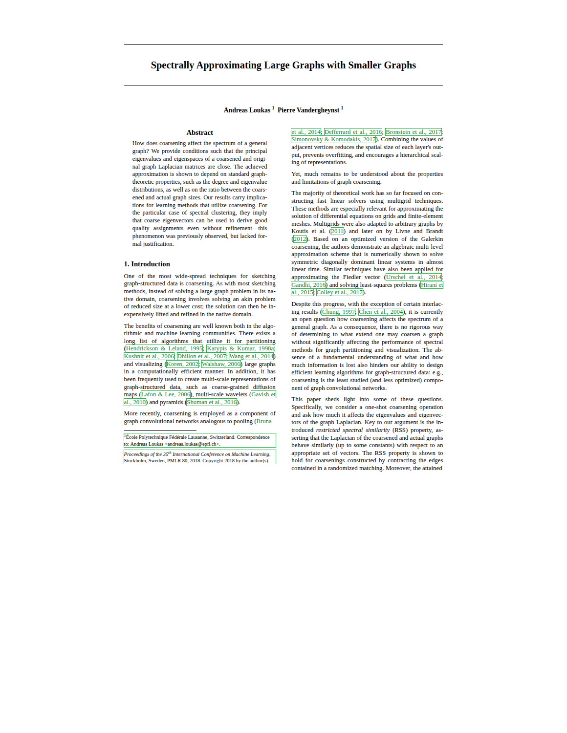Spectrally Approximating Large Graphs with Smaller Graphs
Andreas Loukas 1 Pierre Vandergheynst 1
Abstract
How does coarsening affect the spectrum of a general graph? We provide conditions such that the principal eigenvalues and eigenspaces of a coarsened and original graph Laplacian matrices are close. The achieved approximation is shown to depend on standard graph-theoretic properties, such as the degree and eigenvalue distributions, as well as on the ratio between the coarsened and actual graph sizes. Our results carry implications for learning methods that utilize coarsening. For the particular case of spectral clustering, they imply that coarse eigenvectors can be used to derive good quality assignments even without refinement—this phenomenon was previously observed, but lacked formal justification.
1. Introduction
One of the most wide-spread techniques for sketching graph-structured data is coarsening. As with most sketching methods, instead of solving a large graph problem in its native domain, coarsening involves solving an akin problem of reduced size at a lower cost; the solution can then be inexpensively lifted and refined in the native domain.
The benefits of coarsening are well known both in the algorithmic and machine learning communities. There exists a long list of algorithms that utilize it for partitioning (Hendrickson & Leland, 1995; Karypis & Kumar, 1998a; Kushnir et al., 2006; Dhillon et al., 2007; Wang et al., 2014) and visualizing (Koren, 2002; Walshaw, 2006) large graphs in a computationally efficient manner. In addition, it has been frequently used to create multi-scale representations of graph-structured data, such as coarse-grained diffusion maps (Lafon & Lee, 2006), multi-scale wavelets (Gavish et al., 2010) and pyramids (Shuman et al., 2016).
More recently, coarsening is employed as a component of graph convolutional networks analogous to pooling (Bruna
1École Polytechnique Fédérale Lausanne, Switzerland. Correspondence to: Andreas Loukas <andreas.loukas@epfl.ch>.
Proceedings of the 35th International Conference on Machine Learning, Stockholm, Sweden, PMLR 80, 2018. Copyright 2018 by the author(s).
et al., 2014; Defferrard et al., 2016; Bronstein et al., 2017; Simonovsky & Komodakis, 2017). Combining the values of adjacent vertices reduces the spatial size of each layer's output, prevents overfitting, and encourages a hierarchical scaling of representations.
Yet, much remains to be understood about the properties and limitations of graph coarsening.
The majority of theoretical work has so far focused on constructing fast linear solvers using multigrid techniques. These methods are especially relevant for approximating the solution of differential equations on grids and finite-element meshes. Multigrids were also adapted to arbitrary graphs by Koutis et al. (2011) and later on by Livne and Brandt (2012). Based on an optimized version of the Galerkin coarsening, the authors demonstrate an algebraic multi-level approximation scheme that is numerically shown to solve symmetric diagonally dominant linear systems in almost linear time. Similar techniques have also been applied for approximating the Fiedler vector (Urschel et al., 2014; Gandhi, 2016) and solving least-squares problems (Hirani et al., 2015; Colley et al., 2017).
Despite this progress, with the exception of certain interlacing results (Chung, 1997; Chen et al., 2004), it is currently an open question how coarsening affects the spectrum of a general graph. As a consequence, there is no rigorous way of determining to what extend one may coarsen a graph without significantly affecting the performance of spectral methods for graph partitioning and visualization. The absence of a fundamental understanding of what and how much information is lost also hinders our ability to design efficient learning algorithms for graph-structured data: e.g., coarsening is the least studied (and less optimized) component of graph convolutional networks.
This paper sheds light into some of these questions. Specifically, we consider a one-shot coarsening operation and ask how much it affects the eigenvalues and eigenvectors of the graph Laplacian. Key to our argument is the introduced restricted spectral similarity (RSS) property, asserting that the Laplacian of the coarsened and actual graphs behave similarly (up to some constants) with respect to an appropriate set of vectors. The RSS property is shown to hold for coarsenings constructed by contracting the edges contained in a randomized matching. Moreover, the attained